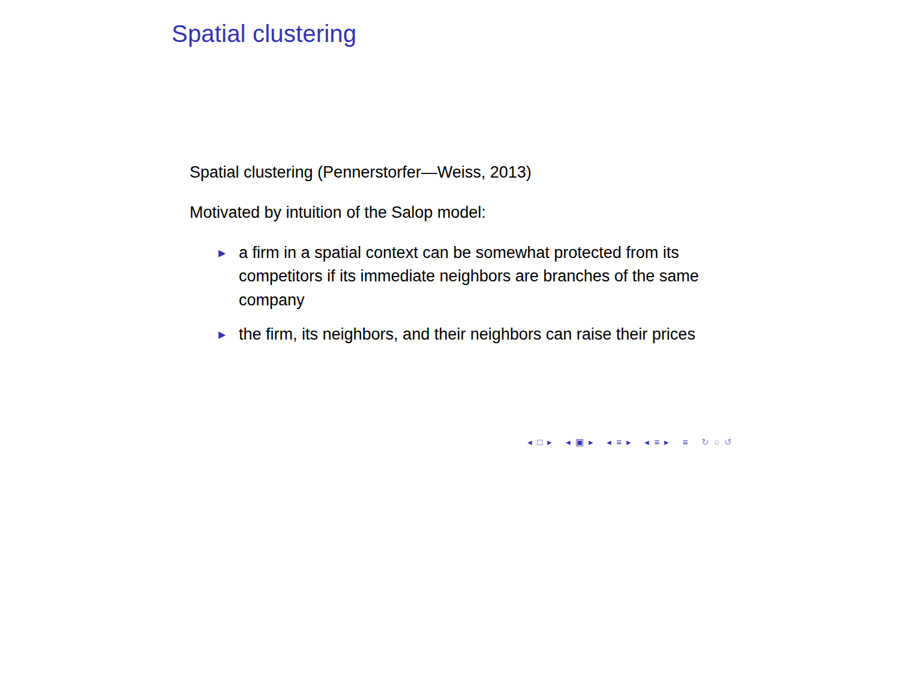Spatial clustering
Spatial clustering (Pennerstorfer—Weiss, 2013)
Motivated by intuition of the Salop model:
a firm in a spatial context can be somewhat protected from its competitors if its immediate neighbors are branches of the same company
the firm, its neighbors, and their neighbors can raise their prices
◂ □ ▸ ◂ ▣ ▸ ◂ ≡ ▸ ◂ ≡ ▸ ≡ ↻ ○ ↺